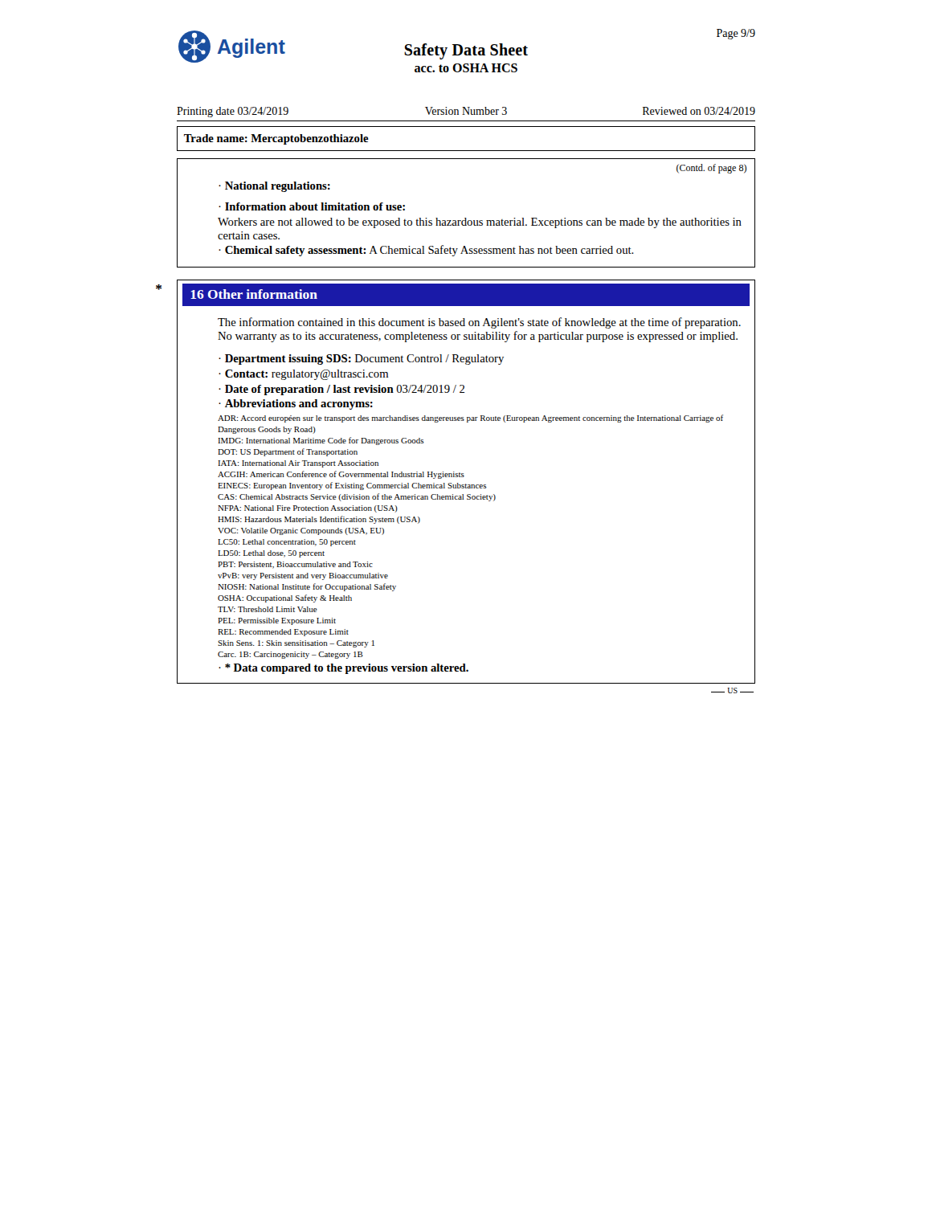Agilent
Page 9/9
Safety Data Sheet
acc. to OSHA HCS
Printing date 03/24/2019
Version Number 3
Reviewed on 03/24/2019
Trade name: Mercaptobenzothiazole
(Contd. of page 8)
·National regulations:
·Information about limitation of use:
Workers are not allowed to be exposed to this hazardous material. Exceptions can be made by the authorities in certain cases.
·Chemical safety assessment: A Chemical Safety Assessment has not been carried out.
*
16 Other information
The information contained in this document is based on Agilent's state of knowledge at the time of preparation. No warranty as to its accurateness, completeness or suitability for a particular purpose is expressed or implied.
·Department issuing SDS: Document Control / Regulatory
·Contact: regulatory@ultrasci.com
·Date of preparation / last revision 03/24/2019 / 2
·Abbreviations and acronyms:
ADR: Accord européen sur le transport des marchandises dangereuses par Route (European Agreement concerning the International Carriage of Dangerous Goods by Road)
IMDG: International Maritime Code for Dangerous Goods
DOT: US Department of Transportation
IATA: International Air Transport Association
ACGIH: American Conference of Governmental Industrial Hygienists
EINECS: European Inventory of Existing Commercial Chemical Substances
CAS: Chemical Abstracts Service (division of the American Chemical Society)
NFPA: National Fire Protection Association (USA)
HMIS: Hazardous Materials Identification System (USA)
VOC: Volatile Organic Compounds (USA, EU)
LC50: Lethal concentration, 50 percent
LD50: Lethal dose, 50 percent
PBT: Persistent, Bioaccumulative and Toxic
vPvB: very Persistent and very Bioaccumulative
NIOSH: National Institute for Occupational Safety
OSHA: Occupational Safety & Health
TLV: Threshold Limit Value
PEL: Permissible Exposure Limit
REL: Recommended Exposure Limit
Skin Sens. 1: Skin sensitisation – Category 1
Carc. 1B: Carcinogenicity – Category 1B
·* Data compared to the previous version altered.
US